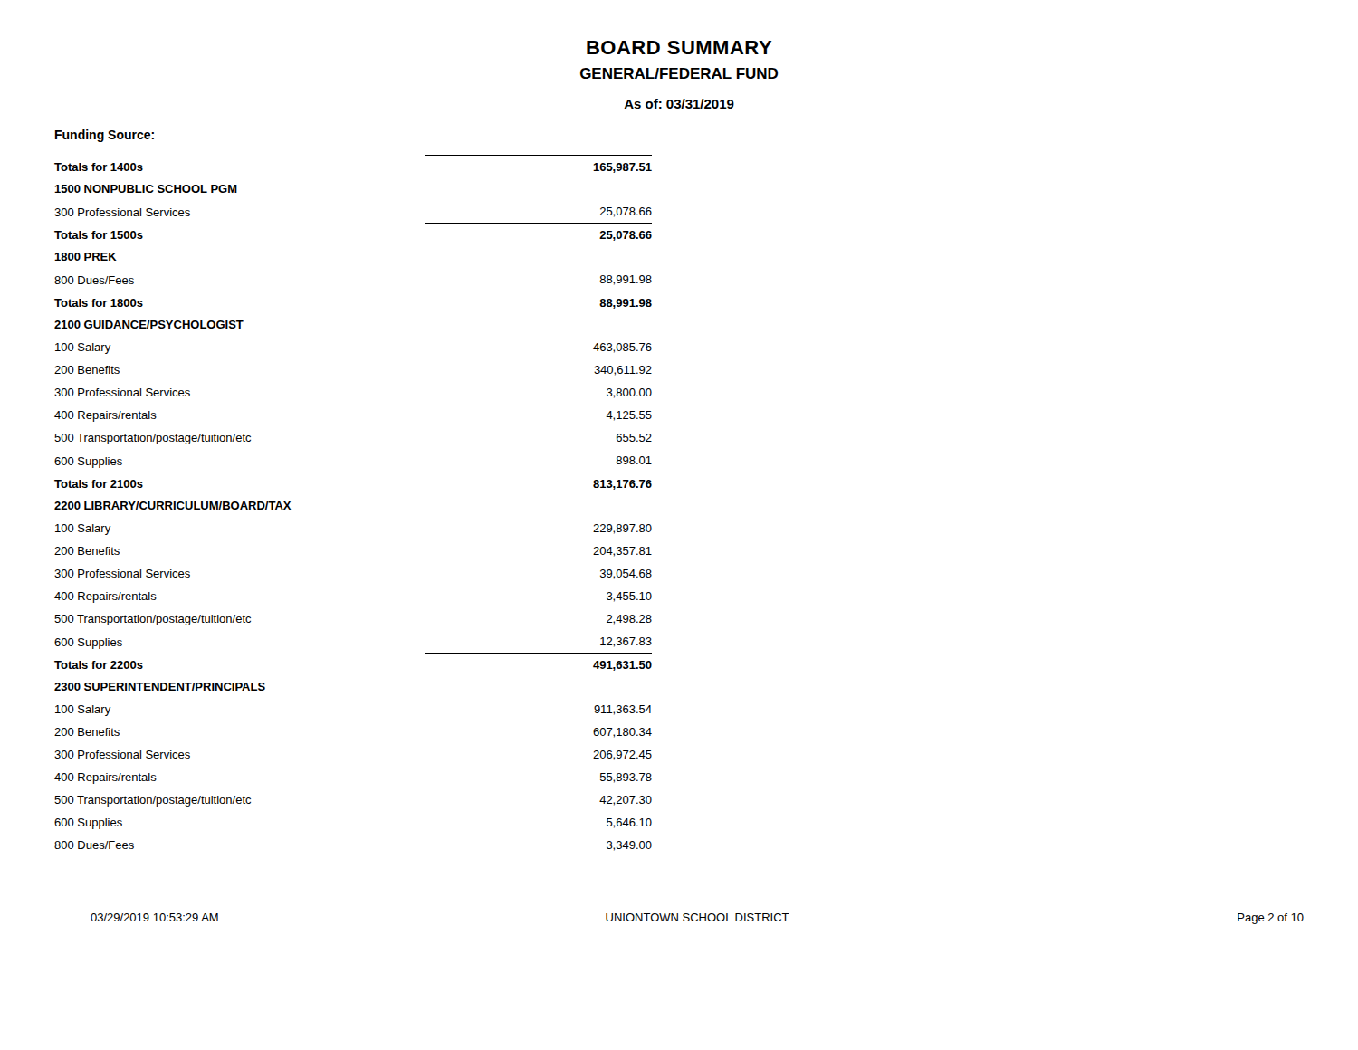BOARD SUMMARY
GENERAL/FEDERAL FUND
As of: 03/31/2019
Funding Source:
| Totals for 1400s | 165,987.51 |
| 1500 NONPUBLIC SCHOOL PGM | |
| 300 Professional Services | 25,078.66 |
| Totals for 1500s | 25,078.66 |
| 1800 PREK | |
| 800 Dues/Fees | 88,991.98 |
| Totals for 1800s | 88,991.98 |
| 2100 GUIDANCE/PSYCHOLOGIST | |
| 100 Salary | 463,085.76 |
| 200 Benefits | 340,611.92 |
| 300 Professional Services | 3,800.00 |
| 400 Repairs/rentals | 4,125.55 |
| 500 Transportation/postage/tuition/etc | 655.52 |
| 600 Supplies | 898.01 |
| Totals for 2100s | 813,176.76 |
| 2200 LIBRARY/CURRICULUM/BOARD/TAX | |
| 100 Salary | 229,897.80 |
| 200 Benefits | 204,357.81 |
| 300 Professional Services | 39,054.68 |
| 400 Repairs/rentals | 3,455.10 |
| 500 Transportation/postage/tuition/etc | 2,498.28 |
| 600 Supplies | 12,367.83 |
| Totals for 2200s | 491,631.50 |
| 2300 SUPERINTENDENT/PRINCIPALS | |
| 100 Salary | 911,363.54 |
| 200 Benefits | 607,180.34 |
| 300 Professional Services | 206,972.45 |
| 400 Repairs/rentals | 55,893.78 |
| 500 Transportation/postage/tuition/etc | 42,207.30 |
| 600 Supplies | 5,646.10 |
| 800 Dues/Fees | 3,349.00 |
03/29/2019 10:53:29 AM
UNIONTOWN SCHOOL DISTRICT
Page 2 of 10